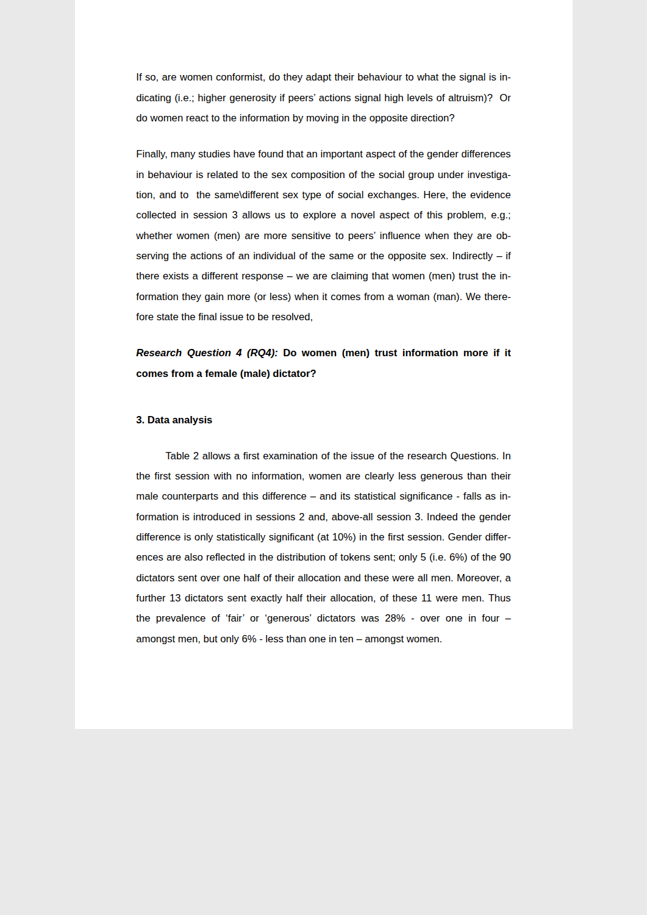If so, are women conformist, do they adapt their behaviour to what the signal is indicating (i.e.; higher generosity if peers’ actions signal high levels of altruism)? Or do women react to the information by moving in the opposite direction?
Finally, many studies have found that an important aspect of the gender differences in behaviour is related to the sex composition of the social group under investigation, and to the same\different sex type of social exchanges. Here, the evidence collected in session 3 allows us to explore a novel aspect of this problem, e.g.; whether women (men) are more sensitive to peers’ influence when they are observing the actions of an individual of the same or the opposite sex. Indirectly – if there exists a different response – we are claiming that women (men) trust the information they gain more (or less) when it comes from a woman (man). We therefore state the final issue to be resolved,
Research Question 4 (RQ4): Do women (men) trust information more if it comes from a female (male) dictator?
3. Data analysis
Table 2 allows a first examination of the issue of the research Questions. In the first session with no information, women are clearly less generous than their male counterparts and this difference – and its statistical significance - falls as information is introduced in sessions 2 and, above-all session 3. Indeed the gender difference is only statistically significant (at 10%) in the first session. Gender differences are also reflected in the distribution of tokens sent; only 5 (i.e. 6%) of the 90 dictators sent over one half of their allocation and these were all men. Moreover, a further 13 dictators sent exactly half their allocation, of these 11 were men. Thus the prevalence of ‘fair’ or ‘generous’ dictators was 28% - over one in four – amongst men, but only 6% - less than one in ten – amongst women.